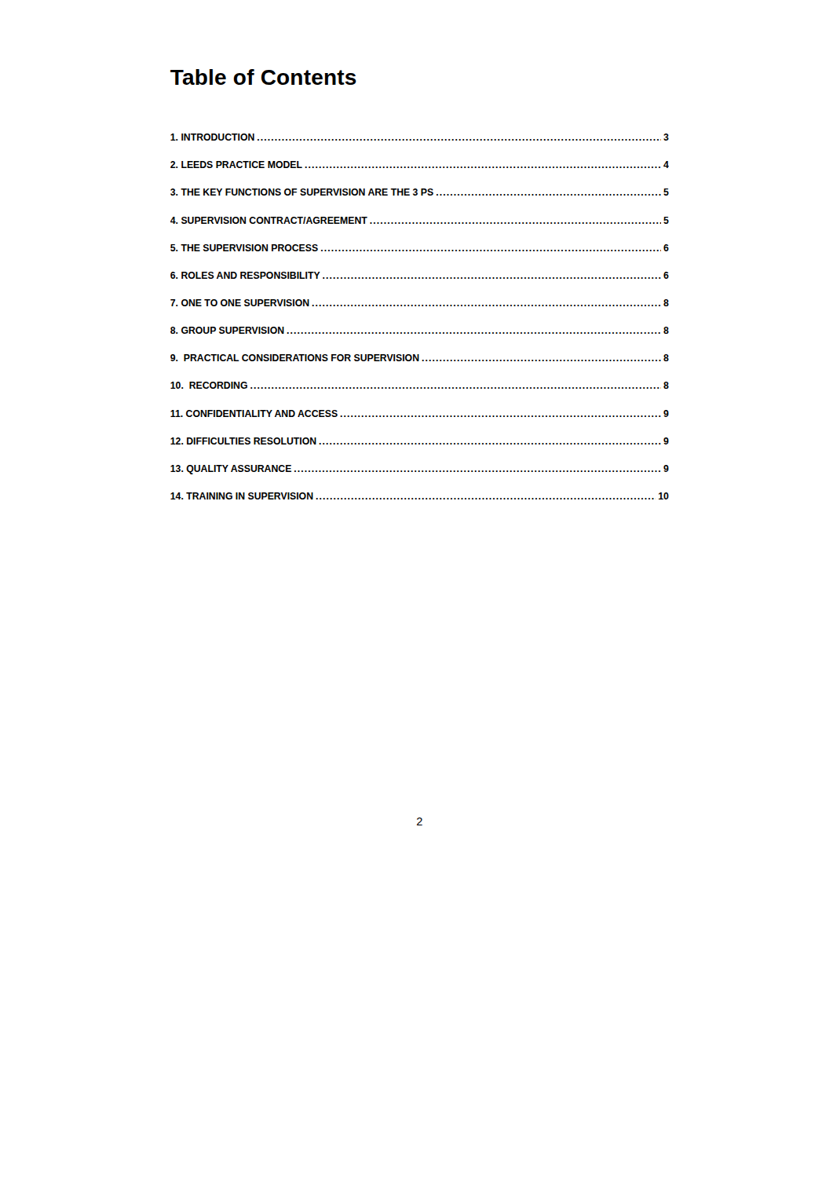Table of Contents
1. INTRODUCTION .................................................................................................................................. 3
2. LEEDS PRACTICE MODEL ............................................................................................................. 4
3. THE KEY FUNCTIONS OF SUPERVISION ARE THE 3 PS ................................................................................ 5
4. SUPERVISION CONTRACT/AGREEMENT ..................................................................................................... 5
5. THE SUPERVISION PROCESS ......................................................................................................... 6
6. ROLES AND RESPONSIBILITY ......................................................................................................... 6
7. ONE TO ONE SUPERVISION .......................................................................................................... 8
8. GROUP SUPERVISION ..................................................................................................................... 8
9. PRACTICAL CONSIDERATIONS FOR SUPERVISION ..................................................................................... 8
10. RECORDING ............................................................................................................................. 8
11. CONFIDENTIALITY AND ACCESS .................................................................................................. 9
12. DIFFICULTIES RESOLUTION ......................................................................................................... 9
13. QUALITY ASSURANCE ................................................................................................................... 9
14. TRAINING IN SUPERVISION ....................................................................................................... 10
2